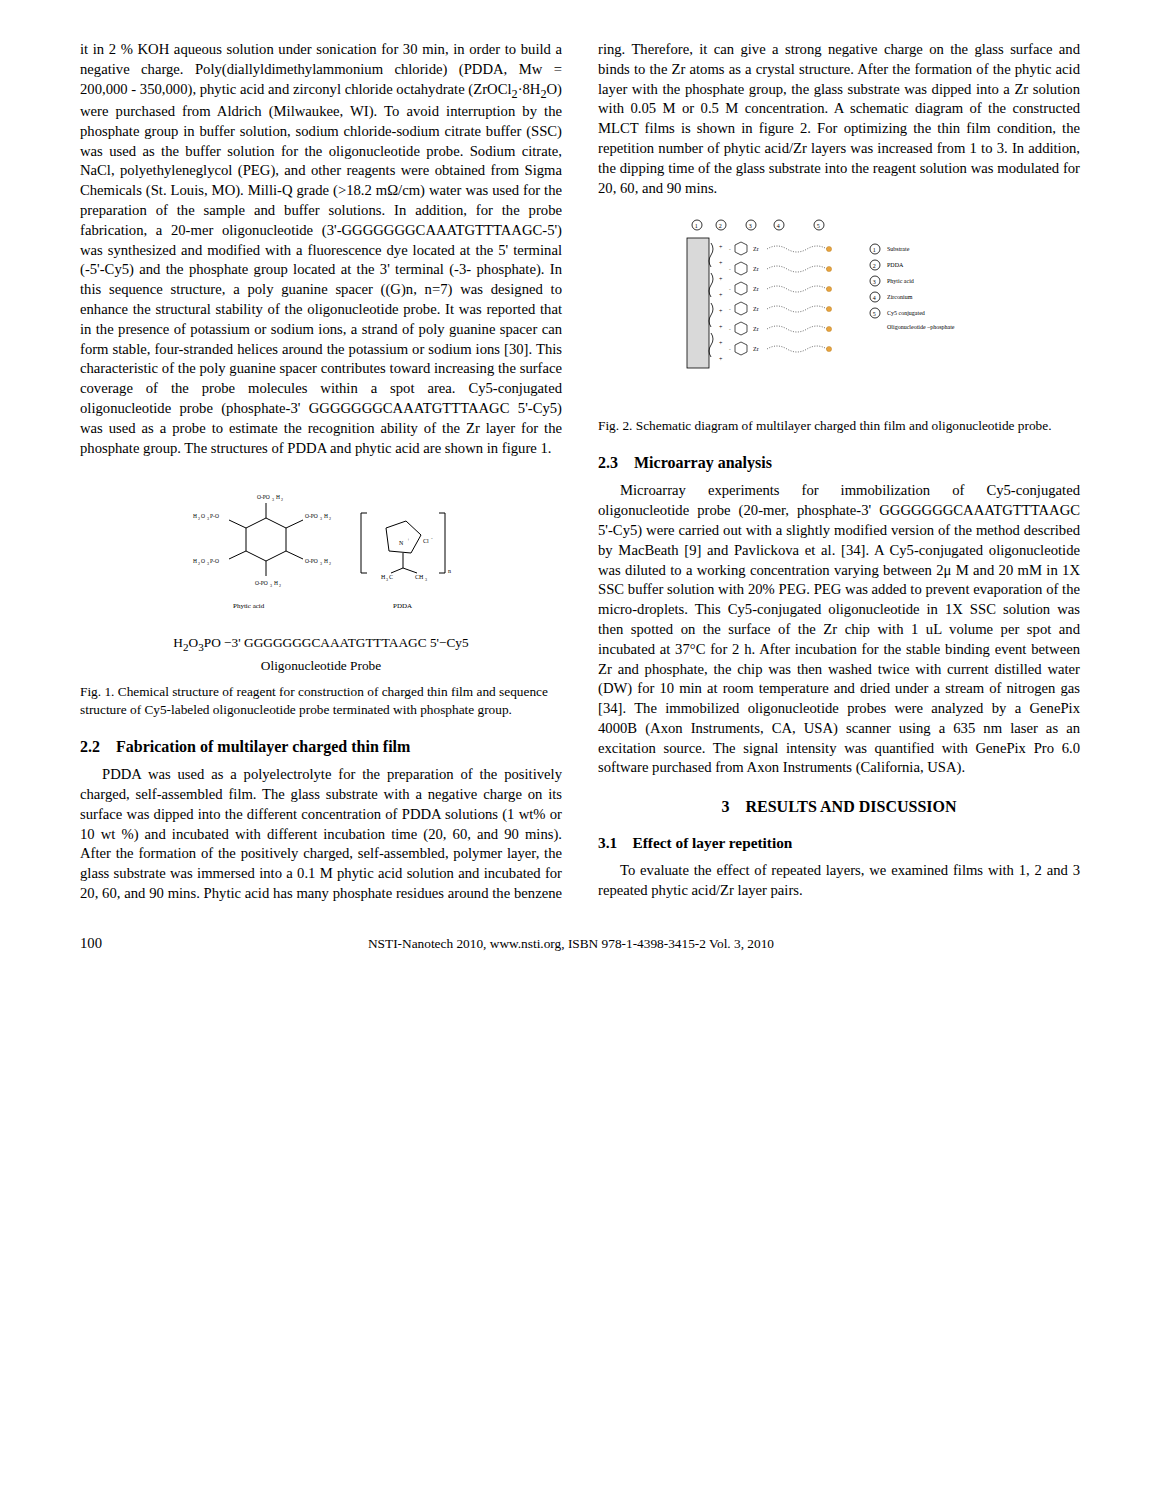it in 2 % KOH aqueous solution under sonication for 30 min, in order to build a negative charge. Poly(diallyldimethylammonium chloride) (PDDA, Mw = 200,000 - 350,000), phytic acid and zirconyl chloride octahydrate (ZrOCl2·8H2O) were purchased from Aldrich (Milwaukee, WI). To avoid interruption by the phosphate group in buffer solution, sodium chloride-sodium citrate buffer (SSC) was used as the buffer solution for the oligonucleotide probe. Sodium citrate, NaCl, polyethyleneglycol (PEG), and other reagents were obtained from Sigma Chemicals (St. Louis, MO). Milli-Q grade (>18.2 mΩ/cm) water was used for the preparation of the sample and buffer solutions. In addition, for the probe fabrication, a 20-mer oligonucleotide (3'-GGGGGGGCAAATGTTTAAGC-5') was synthesized and modified with a fluorescence dye located at the 5' terminal (-5'-Cy5) and the phosphate group located at the 3' terminal (-3- phosphate). In this sequence structure, a poly guanine spacer ((G)n, n=7) was designed to enhance the structural stability of the oligonucleotide probe. It was reported that in the presence of potassium or sodium ions, a strand of poly guanine spacer can form stable, four-stranded helices around the potassium or sodium ions [30]. This characteristic of the poly guanine spacer contributes toward increasing the surface coverage of the probe molecules within a spot area. Cy5-conjugated oligonucleotide probe (phosphate-3' GGGGGGGCAAATGTTTAAGC 5'-Cy5) was used as a probe to estimate the recognition ability of the Zr layer for the phosphate group. The structures of PDDA and phytic acid are shown in figure 1.
O-PO3H2 O-PO3H2 O-PO3H2 O-PO3H2 H2O3P-O H2O3P-O Phytic acid N + Cl - H3C CH3 n PDDA
H2O3PO −3' GGGGGGGCAAATGTTTAAGC 5'−Cy5
Oligonucleotide Probe
Fig. 1. Chemical structure of reagent for construction of charged thin film and sequence structure of Cy5-labeled oligonucleotide probe terminated with phosphate group.
2.2 Fabrication of multilayer charged thin film
PDDA was used as a polyelectrolyte for the preparation of the positively charged, self-assembled film. The glass substrate with a negative charge on its surface was dipped into the different concentration of PDDA solutions (1 wt% or 10 wt %) and incubated with different incubation time (20, 60, and 90 mins). After the formation of the positively charged, self-assembled, polymer layer, the glass substrate was immersed into a 0.1 M phytic acid solution and incubated for 20, 60, and 90 mins. Phytic acid has many phosphate residues around the benzene ring. Therefore, it can give a strong negative charge on the glass surface and binds to the Zr atoms as a crystal structure. After the formation of the phytic acid layer with the phosphate group, the glass substrate was dipped into a Zr solution with 0.05 M or 0.5 M concentration. A schematic diagram of the constructed MLCT films is shown in figure 2. For optimizing the thin film condition, the repetition number of phytic acid/Zr layers was increased from 1 to 3. In addition, the dipping time of the glass substrate into the reagent solution was modulated for 20, 60, and 90 mins.
1 2 3 4 5 ++++ ++++ --- --- ZrZrZr ZrZrZr 1 Substrate 2 PDDA 3 Phytic acid 4 Zirconium 5 Cy5 conjugated Oligonucleotide –phosphate
Fig. 2. Schematic diagram of multilayer charged thin film and oligonucleotide probe.
2.3 Microarray analysis
Microarray experiments for immobilization of Cy5-conjugated oligonucleotide probe (20-mer, phosphate-3' GGGGGGGCAAATGTTTAAGC 5'-Cy5) were carried out with a slightly modified version of the method described by MacBeath [9] and Pavlickova et al. [34]. A Cy5-conjugated oligonucleotide was diluted to a working concentration varying between 2μ M and 20 mM in 1X SSC buffer solution with 20% PEG. PEG was added to prevent evaporation of the micro-droplets. This Cy5-conjugated oligonucleotide in 1X SSC solution was then spotted on the surface of the Zr chip with 1 uL volume per spot and incubated at 37°C for 2 h. After incubation for the stable binding event between Zr and phosphate, the chip was then washed twice with current distilled water (DW) for 10 min at room temperature and dried under a stream of nitrogen gas [34]. The immobilized oligonucleotide probes were analyzed by a GenePix 4000B (Axon Instruments, CA, USA) scanner using a 635 nm laser as an excitation source. The signal intensity was quantified with GenePix Pro 6.0 software purchased from Axon Instruments (California, USA).
3 RESULTS AND DISCUSSION
3.1 Effect of layer repetition
To evaluate the effect of repeated layers, we examined films with 1, 2 and 3 repeated phytic acid/Zr layer pairs.
100
NSTI-Nanotech 2010, www.nsti.org, ISBN 978-1-4398-3415-2 Vol. 3, 2010